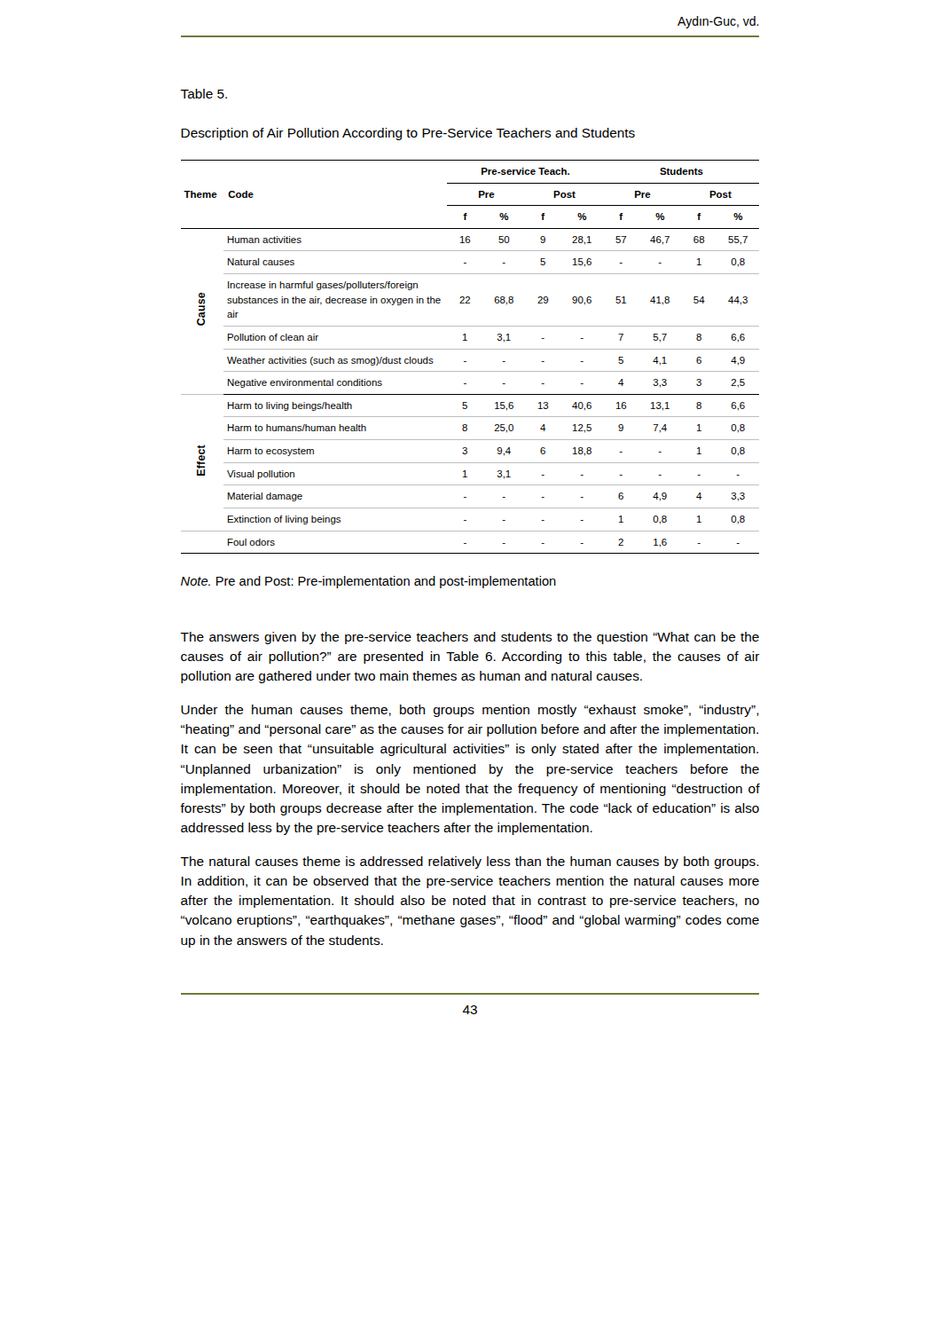Aydın-Guc, vd.
Table 5.
Description of Air Pollution According to Pre-Service Teachers and Students
| | Pre-service Teach. | Students |
| --- | --- | --- |
| Theme Code | Pre | Post | Pre | Post |
| | f | % | f | % | f | % | f | % |
| Cause | Human activities | 16 | 50 | 9 | 28,1 | 57 | 46,7 | 68 | 55,7 |
| Natural causes | - | - | 5 | 15,6 | - | - | 1 | 0,8 |
| Increase in harmful gases/polluters/foreign substances in the air, decrease in oxygen in the air | 22 | 68,8 | 29 | 90,6 | 51 | 41,8 | 54 | 44,3 |
| Pollution of clean air | 1 | 3,1 | - | - | 7 | 5,7 | 8 | 6,6 |
| Weather activities (such as smog)/dust clouds | - | - | - | - | 5 | 4,1 | 6 | 4,9 |
| Negative environmental conditions | - | - | - | - | 4 | 3,3 | 3 | 2,5 |
| Effect | Harm to living beings/health | 5 | 15,6 | 13 | 40,6 | 16 | 13,1 | 8 | 6,6 |
| Harm to humans/human health | 8 | 25,0 | 4 | 12,5 | 9 | 7,4 | 1 | 0,8 |
| Harm to ecosystem | 3 | 9,4 | 6 | 18,8 | - | - | 1 | 0,8 |
| Visual pollution | 1 | 3,1 | - | - | - | - | - | - |
| Material damage | - | - | - | - | 6 | 4,9 | 4 | 3,3 |
| Extinction of living beings | - | - | - | - | 1 | 0,8 | 1 | 0,8 |
| | Foul odors | - | - | - | - | 2 | 1,6 | - | - |
Note. Pre and Post: Pre-implementation and post-implementation
The answers given by the pre-service teachers and students to the question “What can be the causes of air pollution?” are presented in Table 6. According to this table, the causes of air pollution are gathered under two main themes as human and natural causes.
Under the human causes theme, both groups mention mostly “exhaust smoke”, “industry”, “heating” and “personal care” as the causes for air pollution before and after the implementation. It can be seen that “unsuitable agricultural activities” is only stated after the implementation. “Unplanned urbanization” is only mentioned by the pre-service teachers before the implementation. Moreover, it should be noted that the frequency of mentioning “destruction of forests” by both groups decrease after the implementation. The code “lack of education” is also addressed less by the pre-service teachers after the implementation.
The natural causes theme is addressed relatively less than the human causes by both groups. In addition, it can be observed that the pre-service teachers mention the natural causes more after the implementation. It should also be noted that in contrast to pre-service teachers, no “volcano eruptions”, “earthquakes”, “methane gases”, “flood” and “global warming” codes come up in the answers of the students.
43